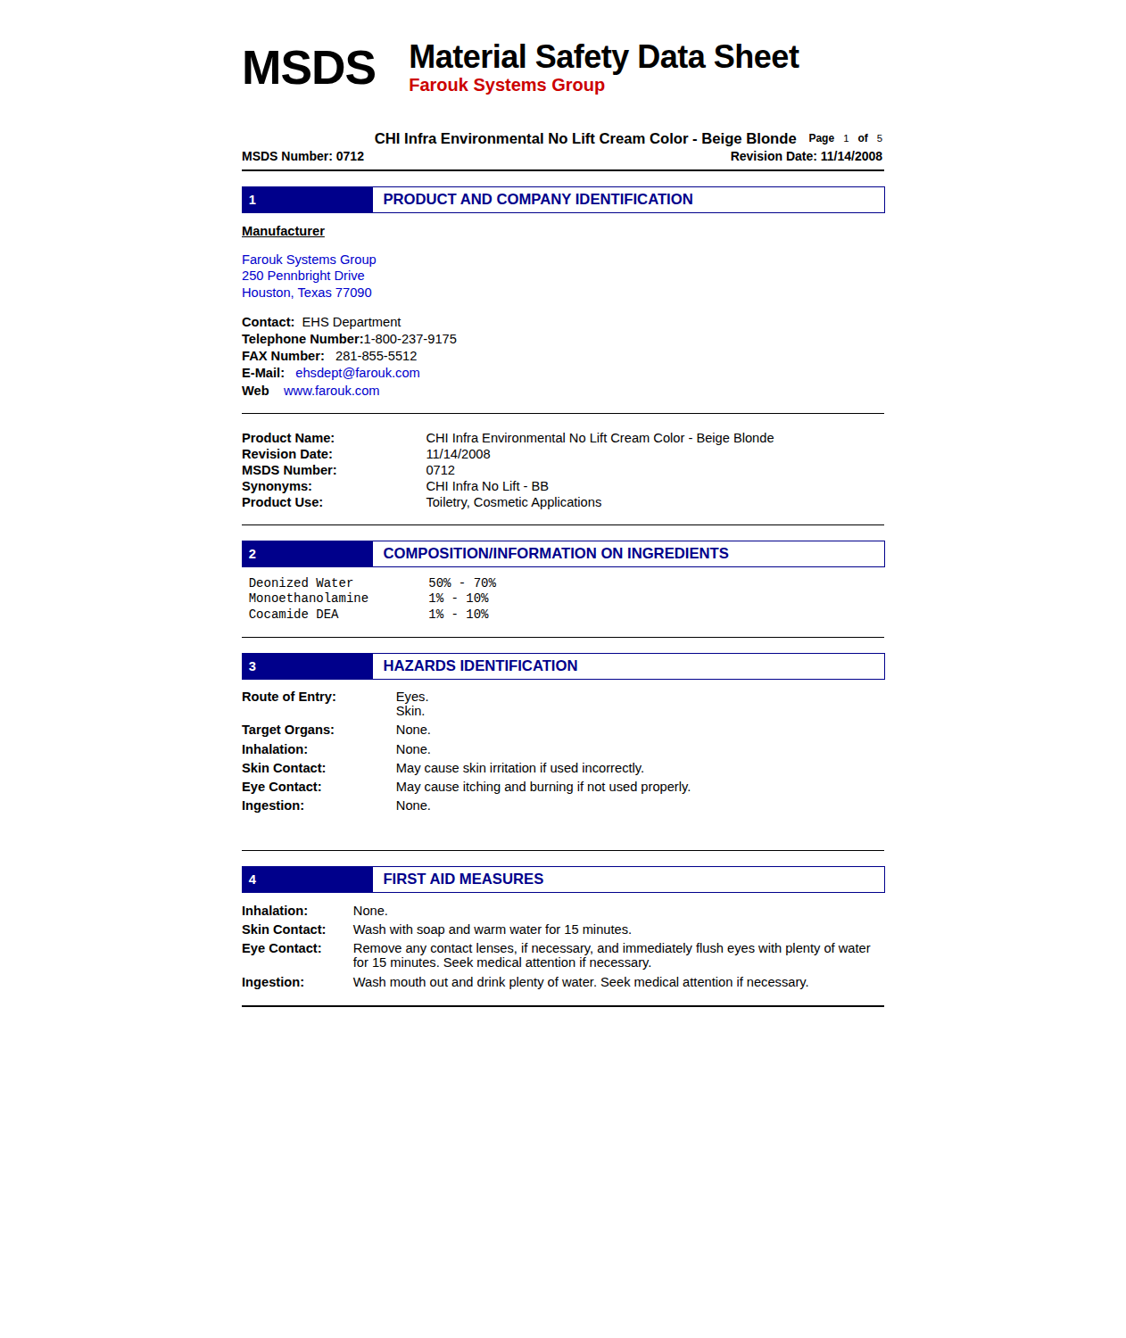MSDS
Material Safety Data Sheet
Farouk Systems Group
CHI Infra Environmental No Lift Cream Color - Beige Blonde
Page 1 of 5
MSDS Number: 0712 Revision Date: 11/14/2008
1
PRODUCT AND COMPANY IDENTIFICATION
Manufacturer
Farouk Systems Group
250 Pennbright Drive
Houston, Texas 77090
Contact: EHS Department
Telephone Number: 1-800-237-9175
FAX Number: 281-855-5512
E-Mail: ehsdept@farouk.com
Web www.farouk.com
| Product Name: | CHI Infra Environmental No Lift Cream Color - Beige Blonde |
| Revision Date: | 11/14/2008 |
| MSDS Number: | 0712 |
| Synonyms: | CHI Infra No Lift - BB |
| Product Use: | Toiletry, Cosmetic Applications |
2
COMPOSITION/INFORMATION ON INGREDIENTS
Deonized Water50% - 70%
Monoethanolamine1% - 10%
Cocamide DEA1% - 10%
3
HAZARDS IDENTIFICATION
| Route of Entry: | Eyes. Skin. |
| Target Organs: | None. |
| Inhalation: | None. |
| Skin Contact: | May cause skin irritation if used incorrectly. |
| Eye Contact: | May cause itching and burning if not used properly. |
| Ingestion: | None. |
4
FIRST AID MEASURES
| Inhalation: | None. |
| Skin Contact: | Wash with soap and warm water for 15 minutes. |
| Eye Contact: | Remove any contact lenses, if necessary, and immediately flush eyes with plenty of water for 15 minutes. Seek medical attention if necessary. |
| Ingestion: | Wash mouth out and drink plenty of water. Seek medical attention if necessary. |